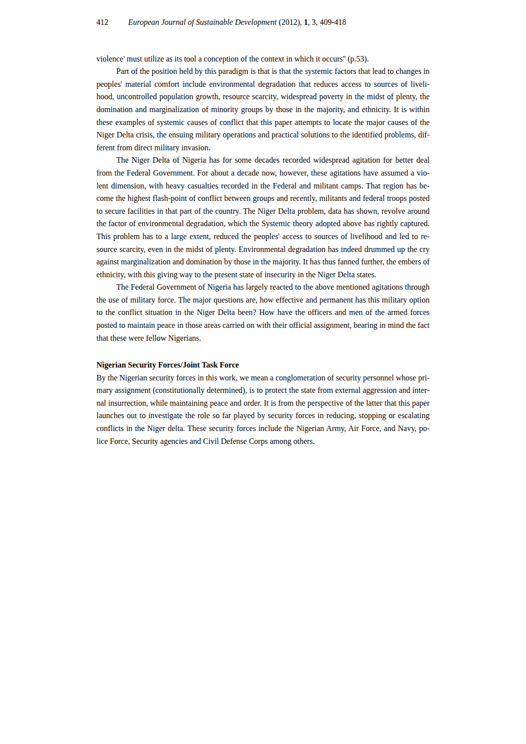412 European Journal of Sustainable Development (2012), 1, 3, 409-418
violence' must utilize as its tool a conception of the context in which it occurs'' (p.53).
Part of the position held by this paradigm is that is that the systemic factors that lead to changes in peoples' material comfort include environmental degradation that reduces access to sources of livelihood, uncontrolled population growth, resource scarcity, widespread poverty in the midst of plenty, the domination and marginalization of minority groups by those in the majority, and ethnicity. It is within these examples of systemic causes of conflict that this paper attempts to locate the major causes of the Niger Delta crisis, the ensuing military operations and practical solutions to the identified problems, different from direct military invasion.
The Niger Delta of Nigeria has for some decades recorded widespread agitation for better deal from the Federal Government. For about a decade now, however, these agitations have assumed a violent dimension, with heavy casualties recorded in the Federal and militant camps. That region has become the highest flash-point of conflict between groups and recently, militants and federal troops posted to secure facilities in that part of the country. The Niger Delta problem, data has shown, revolve around the factor of environmental degradation, which the Systemic theory adopted above has rightly captured. This problem has to a large extent, reduced the peoples' access to sources of livelihood and led to resource scarcity, even in the midst of plenty. Environmental degradation has indeed drummed up the cry against marginalization and domination by those in the majority. It has thus fanned further, the embers of ethnicity, with this giving way to the present state of insecurity in the Niger Delta states.
The Federal Government of Nigeria has largely reacted to the above mentioned agitations through the use of military force. The major questions are, how effective and permanent has this military option to the conflict situation in the Niger Delta been? How have the officers and men of the armed forces posted to maintain peace in those areas carried on with their official assignment, bearing in mind the fact that these were fellow Nigerians.
Nigerian Security Forces/Joint Task Force
By the Nigerian security forces in this work, we mean a conglomeration of security personnel whose primary assignment (constitutionally determined), is to protect the state from external aggression and internal insurrection, while maintaining peace and order. It is from the perspective of the latter that this paper launches out to investigate the role so far played by security forces in reducing, stopping or escalating conflicts in the Niger delta. These security forces include the Nigerian Army, Air Force, and Navy, police Force, Security agencies and Civil Defense Corps among others.